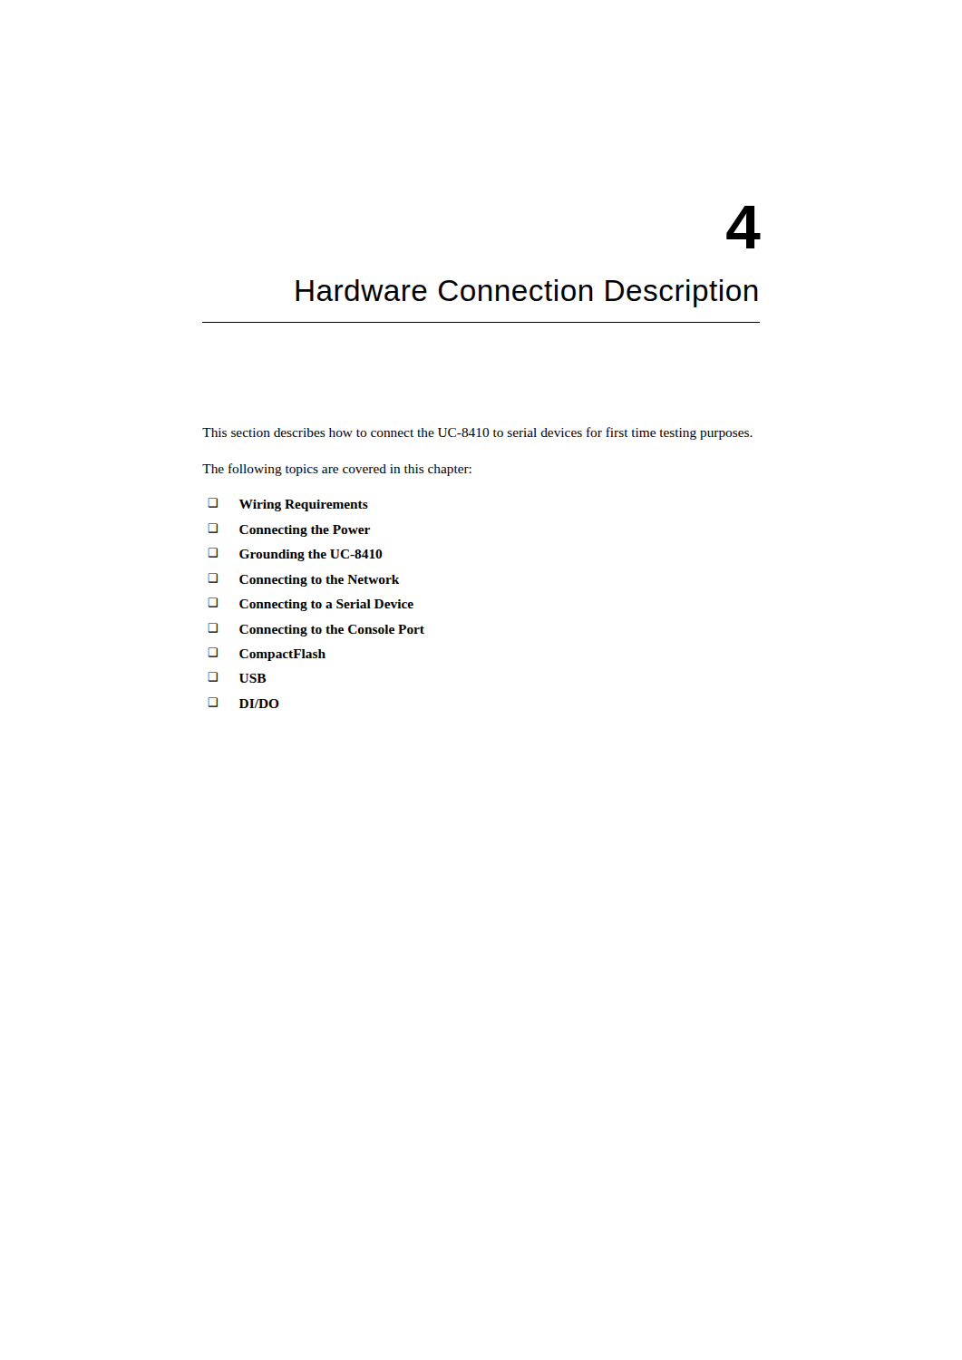4
Hardware Connection Description
This section describes how to connect the UC-8410 to serial devices for first time testing purposes.
The following topics are covered in this chapter:
Wiring Requirements
Connecting the Power
Grounding the UC-8410
Connecting to the Network
Connecting to a Serial Device
Connecting to the Console Port
CompactFlash
USB
DI/DO